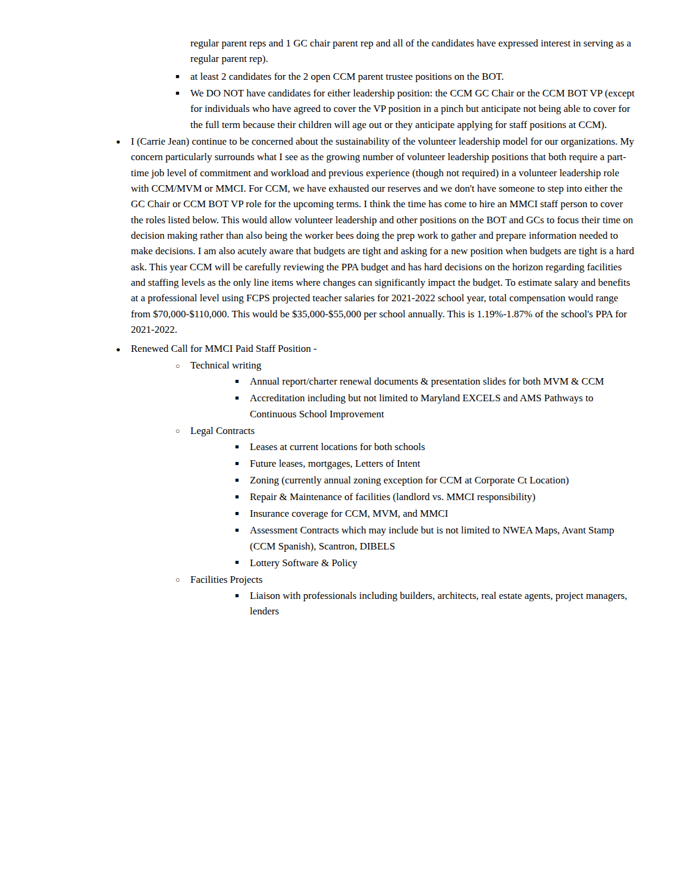regular parent reps and 1 GC chair parent rep and all of the candidates have expressed interest in serving as a regular parent rep).
at least 2 candidates for the 2 open CCM parent trustee positions on the BOT.
We DO NOT have candidates for either leadership position: the CCM GC Chair or the CCM BOT VP (except for individuals who have agreed to cover the VP position in a pinch but anticipate not being able to cover for the full term because their children will age out or they anticipate applying for staff positions at CCM).
I (Carrie Jean) continue to be concerned about the sustainability of the volunteer leadership model for our organizations. My concern particularly surrounds what I see as the growing number of volunteer leadership positions that both require a part-time job level of commitment and workload and previous experience (though not required) in a volunteer leadership role with CCM/MVM or MMCI. For CCM, we have exhausted our reserves and we don't have someone to step into either the GC Chair or CCM BOT VP role for the upcoming terms. I think the time has come to hire an MMCI staff person to cover the roles listed below. This would allow volunteer leadership and other positions on the BOT and GCs to focus their time on decision making rather than also being the worker bees doing the prep work to gather and prepare information needed to make decisions. I am also acutely aware that budgets are tight and asking for a new position when budgets are tight is a hard ask. This year CCM will be carefully reviewing the PPA budget and has hard decisions on the horizon regarding facilities and staffing levels as the only line items where changes can significantly impact the budget. To estimate salary and benefits at a professional level using FCPS projected teacher salaries for 2021-2022 school year, total compensation would range from $70,000-$110,000. This would be $35,000-$55,000 per school annually. This is 1.19%-1.87% of the school's PPA for 2021-2022.
Renewed Call for MMCI Paid Staff Position -
Technical writing
Annual report/charter renewal documents & presentation slides for both MVM & CCM
Accreditation including but not limited to Maryland EXCELS and AMS Pathways to Continuous School Improvement
Legal Contracts
Leases at current locations for both schools
Future leases, mortgages, Letters of Intent
Zoning (currently annual zoning exception for CCM at Corporate Ct Location)
Repair & Maintenance of facilities (landlord vs. MMCI responsibility)
Insurance coverage for CCM, MVM, and MMCI
Assessment Contracts which may include but is not limited to NWEA Maps, Avant Stamp (CCM Spanish), Scantron, DIBELS
Lottery Software & Policy
Facilities Projects
Liaison with professionals including builders, architects, real estate agents, project managers, lenders